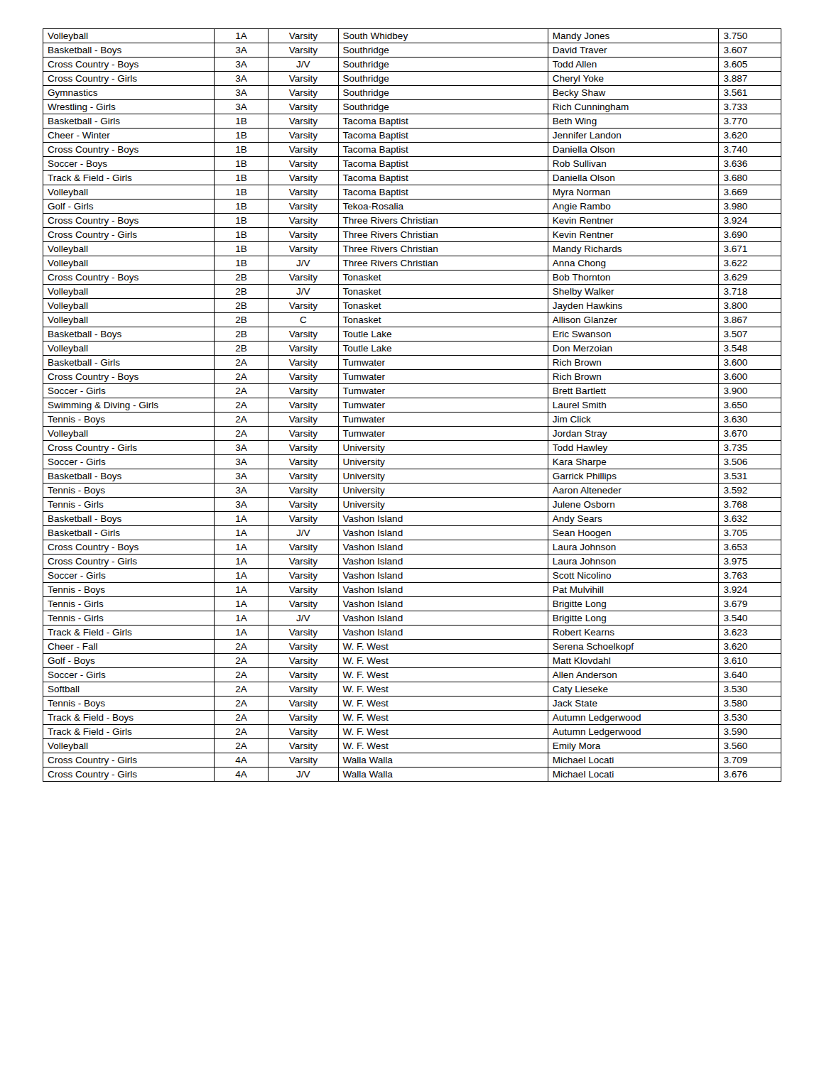| Volleyball | 1A | Varsity | South Whidbey | Mandy Jones | 3.750 |
| Basketball - Boys | 3A | Varsity | Southridge | David Traver | 3.607 |
| Cross Country - Boys | 3A | J/V | Southridge | Todd Allen | 3.605 |
| Cross Country - Girls | 3A | Varsity | Southridge | Cheryl Yoke | 3.887 |
| Gymnastics | 3A | Varsity | Southridge | Becky Shaw | 3.561 |
| Wrestling - Girls | 3A | Varsity | Southridge | Rich Cunningham | 3.733 |
| Basketball - Girls | 1B | Varsity | Tacoma Baptist | Beth Wing | 3.770 |
| Cheer - Winter | 1B | Varsity | Tacoma Baptist | Jennifer Landon | 3.620 |
| Cross Country - Boys | 1B | Varsity | Tacoma Baptist | Daniella Olson | 3.740 |
| Soccer - Boys | 1B | Varsity | Tacoma Baptist | Rob Sullivan | 3.636 |
| Track & Field - Girls | 1B | Varsity | Tacoma Baptist | Daniella Olson | 3.680 |
| Volleyball | 1B | Varsity | Tacoma Baptist | Myra Norman | 3.669 |
| Golf - Girls | 1B | Varsity | Tekoa-Rosalia | Angie Rambo | 3.980 |
| Cross Country - Boys | 1B | Varsity | Three Rivers Christian | Kevin Rentner | 3.924 |
| Cross Country - Girls | 1B | Varsity | Three Rivers Christian | Kevin Rentner | 3.690 |
| Volleyball | 1B | Varsity | Three Rivers Christian | Mandy Richards | 3.671 |
| Volleyball | 1B | J/V | Three Rivers Christian | Anna Chong | 3.622 |
| Cross Country - Boys | 2B | Varsity | Tonasket | Bob Thornton | 3.629 |
| Volleyball | 2B | J/V | Tonasket | Shelby Walker | 3.718 |
| Volleyball | 2B | Varsity | Tonasket | Jayden Hawkins | 3.800 |
| Volleyball | 2B | C | Tonasket | Allison Glanzer | 3.867 |
| Basketball - Boys | 2B | Varsity | Toutle Lake | Eric Swanson | 3.507 |
| Volleyball | 2B | Varsity | Toutle Lake | Don Merzoian | 3.548 |
| Basketball - Girls | 2A | Varsity | Tumwater | Rich Brown | 3.600 |
| Cross Country - Boys | 2A | Varsity | Tumwater | Rich Brown | 3.600 |
| Soccer - Girls | 2A | Varsity | Tumwater | Brett Bartlett | 3.900 |
| Swimming & Diving - Girls | 2A | Varsity | Tumwater | Laurel Smith | 3.650 |
| Tennis - Boys | 2A | Varsity | Tumwater | Jim Click | 3.630 |
| Volleyball | 2A | Varsity | Tumwater | Jordan Stray | 3.670 |
| Cross Country - Girls | 3A | Varsity | University | Todd Hawley | 3.735 |
| Soccer - Girls | 3A | Varsity | University | Kara Sharpe | 3.506 |
| Basketball - Boys | 3A | Varsity | University | Garrick Phillips | 3.531 |
| Tennis - Boys | 3A | Varsity | University | Aaron Alteneder | 3.592 |
| Tennis - Girls | 3A | Varsity | University | Julene Osborn | 3.768 |
| Basketball - Boys | 1A | Varsity | Vashon Island | Andy Sears | 3.632 |
| Basketball - Girls | 1A | J/V | Vashon Island | Sean Hoogen | 3.705 |
| Cross Country - Boys | 1A | Varsity | Vashon Island | Laura Johnson | 3.653 |
| Cross Country - Girls | 1A | Varsity | Vashon Island | Laura Johnson | 3.975 |
| Soccer - Girls | 1A | Varsity | Vashon Island | Scott Nicolino | 3.763 |
| Tennis - Boys | 1A | Varsity | Vashon Island | Pat Mulvihill | 3.924 |
| Tennis - Girls | 1A | Varsity | Vashon Island | Brigitte Long | 3.679 |
| Tennis - Girls | 1A | J/V | Vashon Island | Brigitte Long | 3.540 |
| Track & Field - Girls | 1A | Varsity | Vashon Island | Robert Kearns | 3.623 |
| Cheer - Fall | 2A | Varsity | W. F. West | Serena Schoelkopf | 3.620 |
| Golf - Boys | 2A | Varsity | W. F. West | Matt Klovdahl | 3.610 |
| Soccer - Girls | 2A | Varsity | W. F. West | Allen Anderson | 3.640 |
| Softball | 2A | Varsity | W. F. West | Caty Lieseke | 3.530 |
| Tennis - Boys | 2A | Varsity | W. F. West | Jack State | 3.580 |
| Track & Field - Boys | 2A | Varsity | W. F. West | Autumn Ledgerwood | 3.530 |
| Track & Field - Girls | 2A | Varsity | W. F. West | Autumn Ledgerwood | 3.590 |
| Volleyball | 2A | Varsity | W. F. West | Emily Mora | 3.560 |
| Cross Country - Girls | 4A | Varsity | Walla Walla | Michael Locati | 3.709 |
| Cross Country - Girls | 4A | J/V | Walla Walla | Michael Locati | 3.676 |